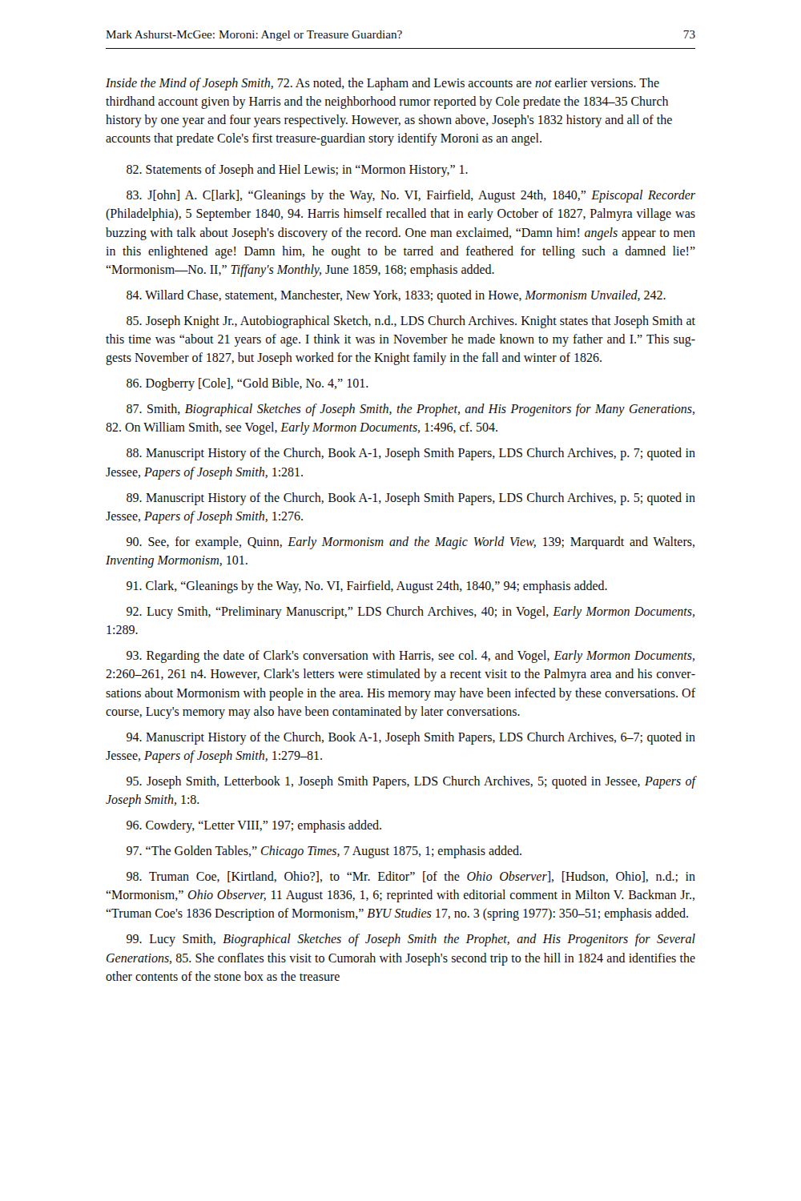Mark Ashurst-McGee: Moroni: Angel or Treasure Guardian? 73
Inside the Mind of Joseph Smith, 72. As noted, the Lapham and Lewis accounts are not earlier versions. The thirdhand account given by Harris and the neighborhood rumor reported by Cole predate the 1834–35 Church history by one year and four years respectively. However, as shown above, Joseph's 1832 history and all of the accounts that predate Cole's first treasure-guardian story identify Moroni as an angel.
Statements of Joseph and Hiel Lewis; in “Mormon History,” 1.
J[ohn] A. C[lark], “Gleanings by the Way, No. VI, Fairfield, August 24th, 1840,” Episcopal Recorder (Philadelphia), 5 September 1840, 94. Harris himself recalled that in early October of 1827, Palmyra village was buzzing with talk about Joseph's discovery of the record. One man exclaimed, “Damn him! angels appear to men in this enlightened age! Damn him, he ought to be tarred and feathered for telling such a damned lie!” “Mormonism—No. II,” Tiffany's Monthly, June 1859, 168; emphasis added.
Willard Chase, statement, Manchester, New York, 1833; quoted in Howe, Mormonism Unvailed, 242.
Joseph Knight Jr., Autobiographical Sketch, n.d., LDS Church Archives. Knight states that Joseph Smith at this time was “about 21 years of age. I think it was in November he made known to my father and I.” This suggests November of 1827, but Joseph worked for the Knight family in the fall and winter of 1826.
Dogberry [Cole], “Gold Bible, No. 4,” 101.
Smith, Biographical Sketches of Joseph Smith, the Prophet, and His Progenitors for Many Generations, 82. On William Smith, see Vogel, Early Mormon Documents, 1:496, cf. 504.
Manuscript History of the Church, Book A-1, Joseph Smith Papers, LDS Church Archives, p. 7; quoted in Jessee, Papers of Joseph Smith, 1:281.
Manuscript History of the Church, Book A-1, Joseph Smith Papers, LDS Church Archives, p. 5; quoted in Jessee, Papers of Joseph Smith, 1:276.
See, for example, Quinn, Early Mormonism and the Magic World View, 139; Marquardt and Walters, Inventing Mormonism, 101.
Clark, “Gleanings by the Way, No. VI, Fairfield, August 24th, 1840,” 94; emphasis added.
Lucy Smith, “Preliminary Manuscript,” LDS Church Archives, 40; in Vogel, Early Mormon Documents, 1:289.
Regarding the date of Clark's conversation with Harris, see col. 4, and Vogel, Early Mormon Documents, 2:260–261, 261 n4. However, Clark's letters were stimulated by a recent visit to the Palmyra area and his conversations about Mormonism with people in the area. His memory may have been infected by these conversations. Of course, Lucy's memory may also have been contaminated by later conversations.
Manuscript History of the Church, Book A-1, Joseph Smith Papers, LDS Church Archives, 6–7; quoted in Jessee, Papers of Joseph Smith, 1:279–81.
Joseph Smith, Letterbook 1, Joseph Smith Papers, LDS Church Archives, 5; quoted in Jessee, Papers of Joseph Smith, 1:8.
Cowdery, “Letter VIII,” 197; emphasis added.
“The Golden Tables,” Chicago Times, 7 August 1875, 1; emphasis added.
Truman Coe, [Kirtland, Ohio?], to “Mr. Editor” [of the Ohio Observer], [Hudson, Ohio], n.d.; in “Mormonism,” Ohio Observer, 11 August 1836, 1, 6; reprinted with editorial comment in Milton V. Backman Jr., “Truman Coe's 1836 Description of Mormonism,” BYU Studies 17, no. 3 (spring 1977): 350–51; emphasis added.
Lucy Smith, Biographical Sketches of Joseph Smith the Prophet, and His Progenitors for Several Generations, 85. She conflates this visit to Cumorah with Joseph's second trip to the hill in 1824 and identifies the other contents of the stone box as the treasure